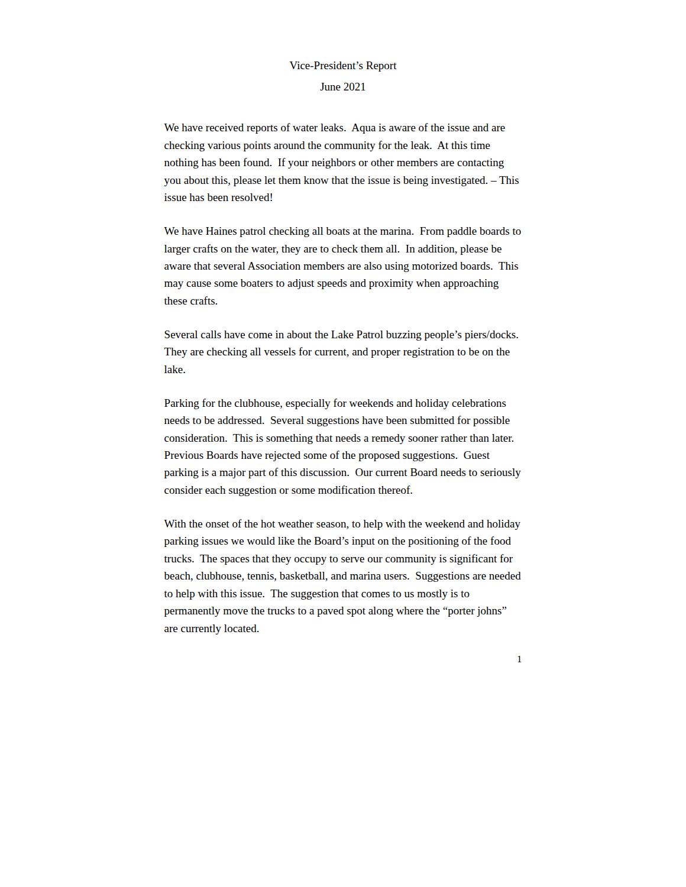Vice-President’s Report June 2021
We have received reports of water leaks. Aqua is aware of the issue and are checking various points around the community for the leak. At this time nothing has been found. If your neighbors or other members are contacting you about this, please let them know that the issue is being investigated. – This issue has been resolved!
We have Haines patrol checking all boats at the marina. From paddle boards to larger crafts on the water, they are to check them all. In addition, please be aware that several Association members are also using motorized boards. This may cause some boaters to adjust speeds and proximity when approaching these crafts.
Several calls have come in about the Lake Patrol buzzing people’s piers/docks. They are checking all vessels for current, and proper registration to be on the lake.
Parking for the clubhouse, especially for weekends and holiday celebrations needs to be addressed. Several suggestions have been submitted for possible consideration. This is something that needs a remedy sooner rather than later. Previous Boards have rejected some of the proposed suggestions. Guest parking is a major part of this discussion. Our current Board needs to seriously consider each suggestion or some modification thereof.
With the onset of the hot weather season, to help with the weekend and holiday parking issues we would like the Board’s input on the positioning of the food trucks. The spaces that they occupy to serve our community is significant for beach, clubhouse, tennis, basketball, and marina users. Suggestions are needed to help with this issue. The suggestion that comes to us mostly is to permanently move the trucks to a paved spot along where the “porter johns” are currently located.
1